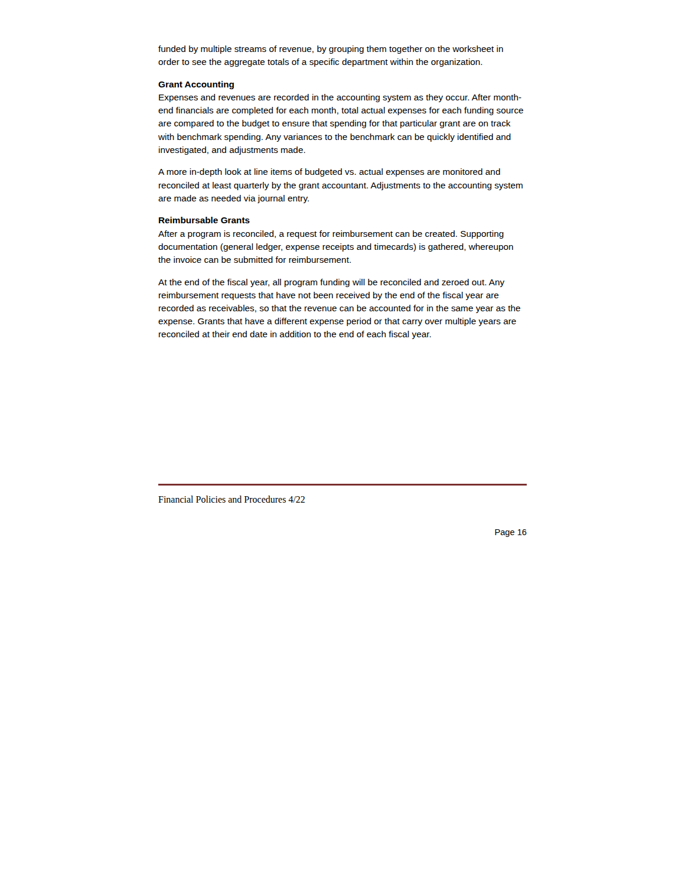funded by multiple streams of revenue, by grouping them together on the worksheet in order to see the aggregate totals of a specific department within the organization.
Grant Accounting
Expenses and revenues are recorded in the accounting system as they occur. After month-end financials are completed for each month, total actual expenses for each funding source are compared to the budget to ensure that spending for that particular grant are on track with benchmark spending. Any variances to the benchmark can be quickly identified and investigated, and adjustments made.
A more in-depth look at line items of budgeted vs. actual expenses are monitored and reconciled at least quarterly by the grant accountant. Adjustments to the accounting system are made as needed via journal entry.
Reimbursable Grants
After a program is reconciled, a request for reimbursement can be created. Supporting documentation (general ledger, expense receipts and timecards) is gathered, whereupon the invoice can be submitted for reimbursement.
At the end of the fiscal year, all program funding will be reconciled and zeroed out. Any reimbursement requests that have not been received by the end of the fiscal year are recorded as receivables, so that the revenue can be accounted for in the same year as the expense. Grants that have a different expense period or that carry over multiple years are reconciled at their end date in addition to the end of each fiscal year.
Financial Policies and Procedures 4/22
Page 16